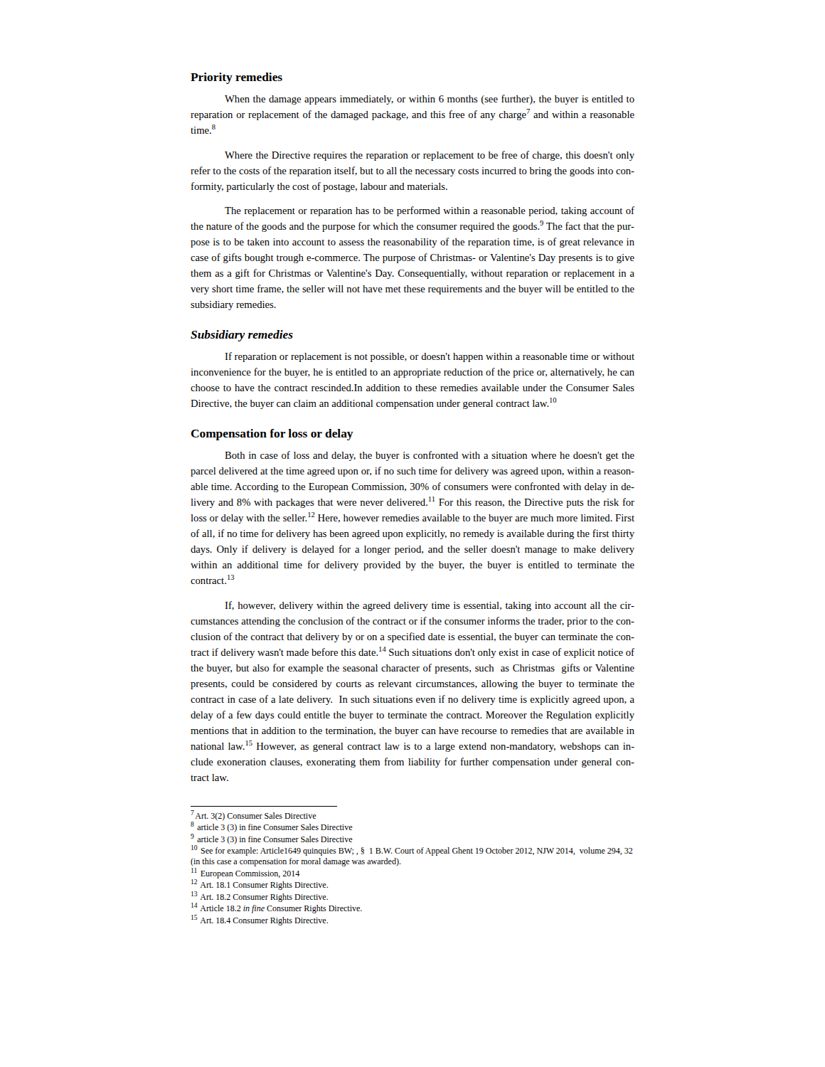Priority remedies
When the damage appears immediately, or within 6 months (see further), the buyer is entitled to reparation or replacement of the damaged package, and this free of any charge7 and within a reasonable time.8
Where the Directive requires the reparation or replacement to be free of charge, this doesn't only refer to the costs of the reparation itself, but to all the necessary costs incurred to bring the goods into conformity, particularly the cost of postage, labour and materials.
The replacement or reparation has to be performed within a reasonable period, taking account of the nature of the goods and the purpose for which the consumer required the goods.9 The fact that the purpose is to be taken into account to assess the reasonability of the reparation time, is of great relevance in case of gifts bought trough e-commerce. The purpose of Christmas- or Valentine's Day presents is to give them as a gift for Christmas or Valentine's Day. Consequentially, without reparation or replacement in a very short time frame, the seller will not have met these requirements and the buyer will be entitled to the subsidiary remedies.
Subsidiary remedies
If reparation or replacement is not possible, or doesn't happen within a reasonable time or without inconvenience for the buyer, he is entitled to an appropriate reduction of the price or, alternatively, he can choose to have the contract rescinded.In addition to these remedies available under the Consumer Sales Directive, the buyer can claim an additional compensation under general contract law.10
Compensation for loss or delay
Both in case of loss and delay, the buyer is confronted with a situation where he doesn't get the parcel delivered at the time agreed upon or, if no such time for delivery was agreed upon, within a reasonable time. According to the European Commission, 30% of consumers were confronted with delay in delivery and 8% with packages that were never delivered.11 For this reason, the Directive puts the risk for loss or delay with the seller.12 Here, however remedies available to the buyer are much more limited. First of all, if no time for delivery has been agreed upon explicitly, no remedy is available during the first thirty days. Only if delivery is delayed for a longer period, and the seller doesn't manage to make delivery within an additional time for delivery provided by the buyer, the buyer is entitled to terminate the contract.13
If, however, delivery within the agreed delivery time is essential, taking into account all the circumstances attending the conclusion of the contract or if the consumer informs the trader, prior to the conclusion of the contract that delivery by or on a specified date is essential, the buyer can terminate the contract if delivery wasn't made before this date.14 Such situations don't only exist in case of explicit notice of the buyer, but also for example the seasonal character of presents, such as Christmas gifts or Valentine presents, could be considered by courts as relevant circumstances, allowing the buyer to terminate the contract in case of a late delivery. In such situations even if no delivery time is explicitly agreed upon, a delay of a few days could entitle the buyer to terminate the contract. Moreover the Regulation explicitly mentions that in addition to the termination, the buyer can have recourse to remedies that are available in national law.15 However, as general contract law is to a large extend non-mandatory, webshops can include exoneration clauses, exonerating them from liability for further compensation under general contract law.
7Art. 3(2) Consumer Sales Directive
8 article 3 (3) in fine Consumer Sales Directive
9 article 3 (3) in fine Consumer Sales Directive
10 See for example: Article1649 quinquies BW; , § 1 B.W. Court of Appeal Ghent 19 October 2012, NJW 2014, volume 294, 32 (in this case a compensation for moral damage was awarded).
11 European Commission, 2014
12 Art. 18.1 Consumer Rights Directive.
13 Art. 18.2 Consumer Rights Directive.
14 Article 18.2 in fine Consumer Rights Directive.
15 Art. 18.4 Consumer Rights Directive.